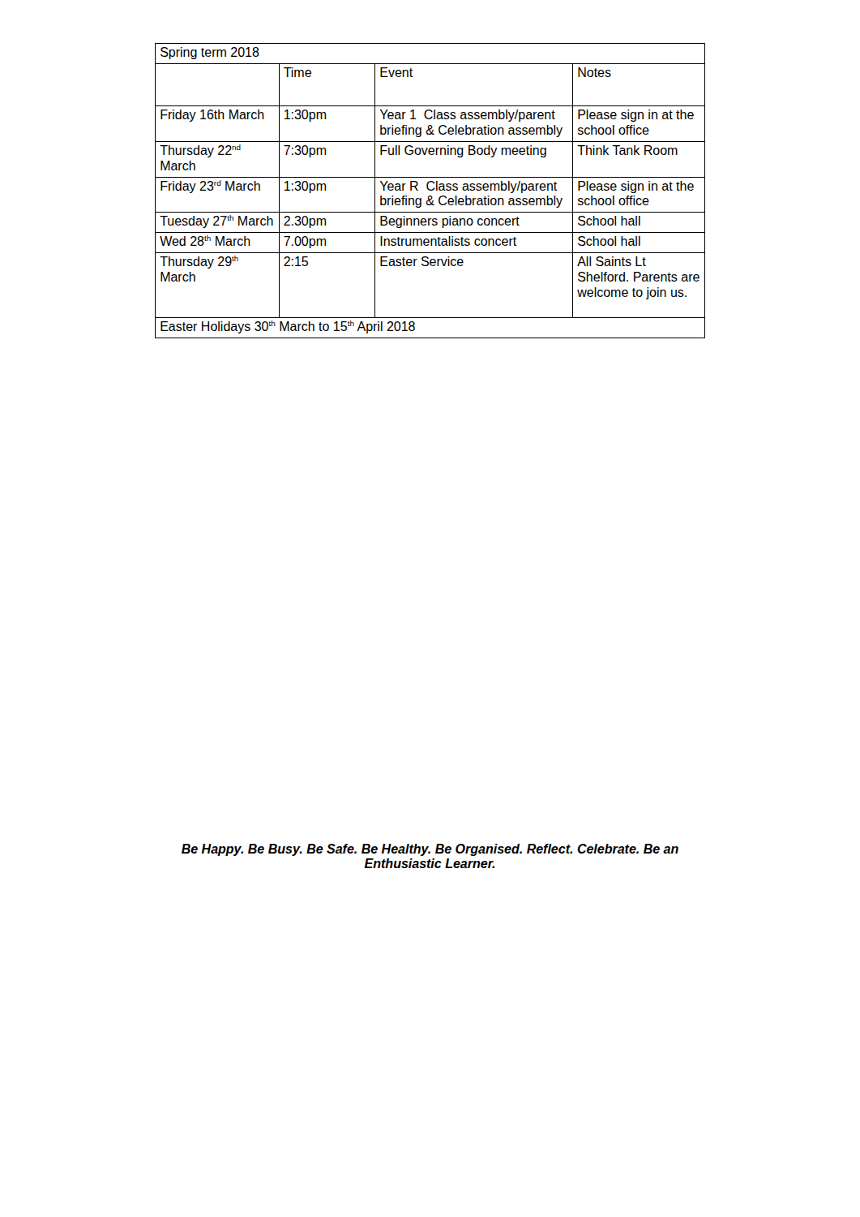| Spring term 2018 |
| | Time | Event | Notes |
| Friday 16th March | 1:30pm | Year 1 Class assembly/parent briefing & Celebration assembly | Please sign in at the school office |
| Thursday 22 nd March | 7:30pm | Full Governing Body meeting | Think Tank Room |
| Friday 23 rd March | 1:30pm | Year R Class assembly/parent briefing & Celebration assembly | Please sign in at the school office |
| Tuesday 27 th March | 2.30pm | Beginners piano concert | School hall |
| Wed 28 th March | 7.00pm | Instrumentalists concert | School hall |
| Thursday 29 th March | 2:15 | Easter Service | All Saints Lt Shelford. Parents are welcome to join us. |
| Easter Holidays 30 th March to 15 th April 2018 |
Be Happy. Be Busy. Be Safe. Be Healthy. Be Organised. Reflect. Celebrate. Be an Enthusiastic Learner.